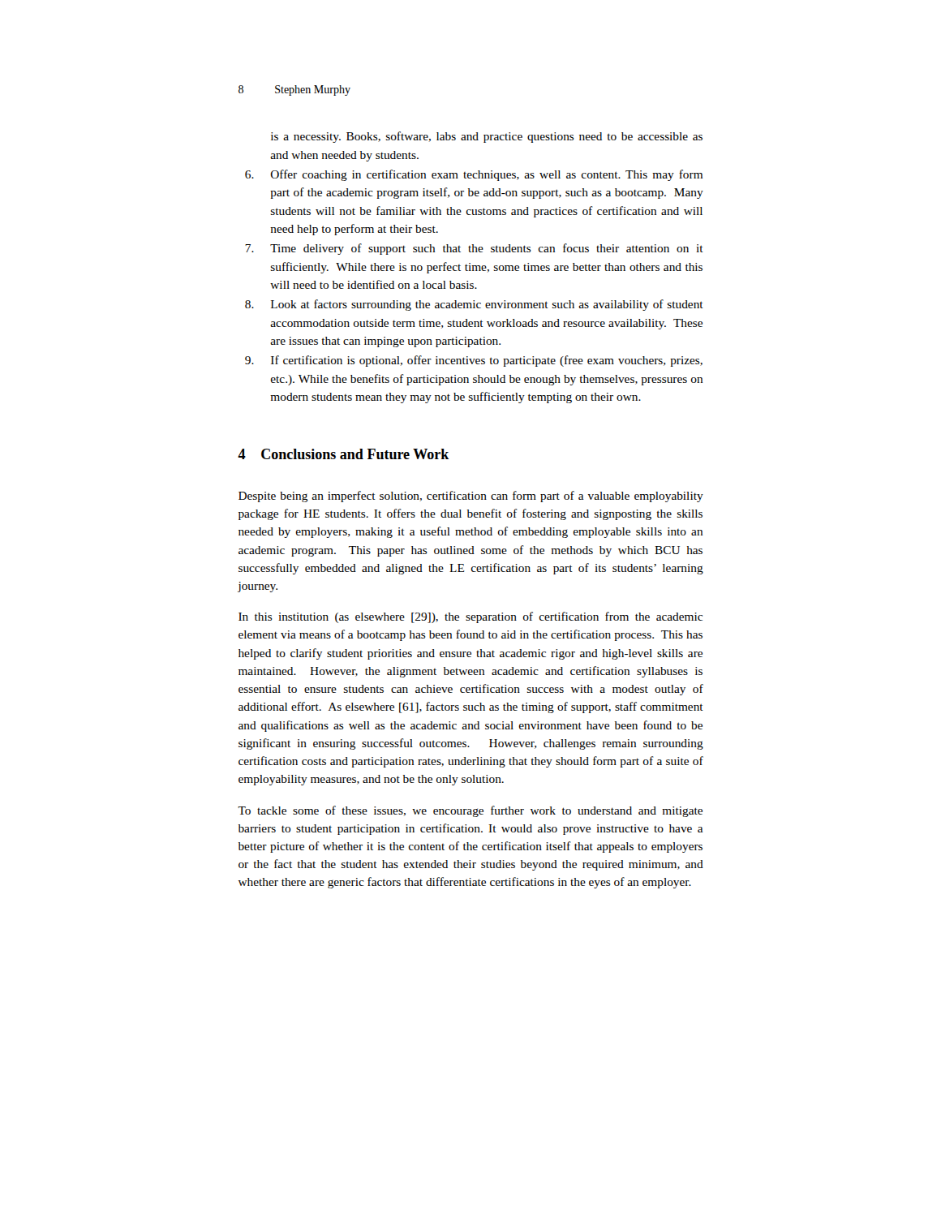8 Stephen Murphy
is a necessity. Books, software, labs and practice questions need to be accessible as and when needed by students.
6. Offer coaching in certification exam techniques, as well as content. This may form part of the academic program itself, or be add-on support, such as a bootcamp. Many students will not be familiar with the customs and practices of certification and will need help to perform at their best.
7. Time delivery of support such that the students can focus their attention on it sufficiently. While there is no perfect time, some times are better than others and this will need to be identified on a local basis.
8. Look at factors surrounding the academic environment such as availability of student accommodation outside term time, student workloads and resource availability. These are issues that can impinge upon participation.
9. If certification is optional, offer incentives to participate (free exam vouchers, prizes, etc.). While the benefits of participation should be enough by themselves, pressures on modern students mean they may not be sufficiently tempting on their own.
4 Conclusions and Future Work
Despite being an imperfect solution, certification can form part of a valuable employability package for HE students. It offers the dual benefit of fostering and signposting the skills needed by employers, making it a useful method of embedding employable skills into an academic program. This paper has outlined some of the methods by which BCU has successfully embedded and aligned the LE certification as part of its students’ learning journey.
In this institution (as elsewhere [29]), the separation of certification from the academic element via means of a bootcamp has been found to aid in the certification process. This has helped to clarify student priorities and ensure that academic rigor and high-level skills are maintained. However, the alignment between academic and certification syllabuses is essential to ensure students can achieve certification success with a modest outlay of additional effort. As elsewhere [61], factors such as the timing of support, staff commitment and qualifications as well as the academic and social environment have been found to be significant in ensuring successful outcomes. However, challenges remain surrounding certification costs and participation rates, underlining that they should form part of a suite of employability measures, and not be the only solution.
To tackle some of these issues, we encourage further work to understand and mitigate barriers to student participation in certification. It would also prove instructive to have a better picture of whether it is the content of the certification itself that appeals to employers or the fact that the student has extended their studies beyond the required minimum, and whether there are generic factors that differentiate certifications in the eyes of an employer.